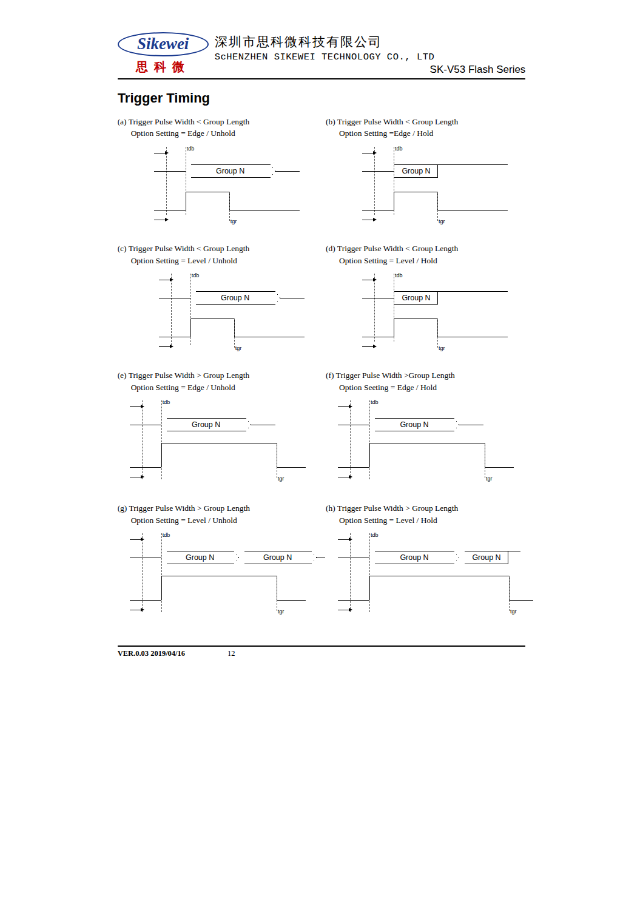Sikewei
思科微
深圳市思科微科技有限公司
ScHENZHEN SIKEWEI TECHNOLOGY CO., LTD
SK-V53 Flash Series
Trigger Timing
(a) Trigger Pulse Width < Group Length Option Setting = Edge / Unhold
tdb
Group N
tgr
(b) Trigger Pulse Width < Group Length Option Setting =Edge / Hold
tdb
Group N
tgr
(c) Trigger Pulse Width < Group Length Option Setting = Level / Unhold
tdb
Group N
tgr
(d) Trigger Pulse Width < Group Length Option Setting = Level / Hold
tdb
Group N
tgr
(e) Trigger Pulse Width > Group Length Option Setting = Edge / Unhold
tdb
Group N
tgr
(f) Trigger Pulse Width >Group Length Option Seeting = Edge / Hold
tdb
Group N
tgr
(g) Trigger Pulse Width > Group Length Option Setting = Level / Unhold
tdb
Group N
Group N
tgr
(h) Trigger Pulse Width > Group Length Option Setting = Level / Hold
tdb
Group N
Group N
tgr
VER.0.03 2019/04/16 12